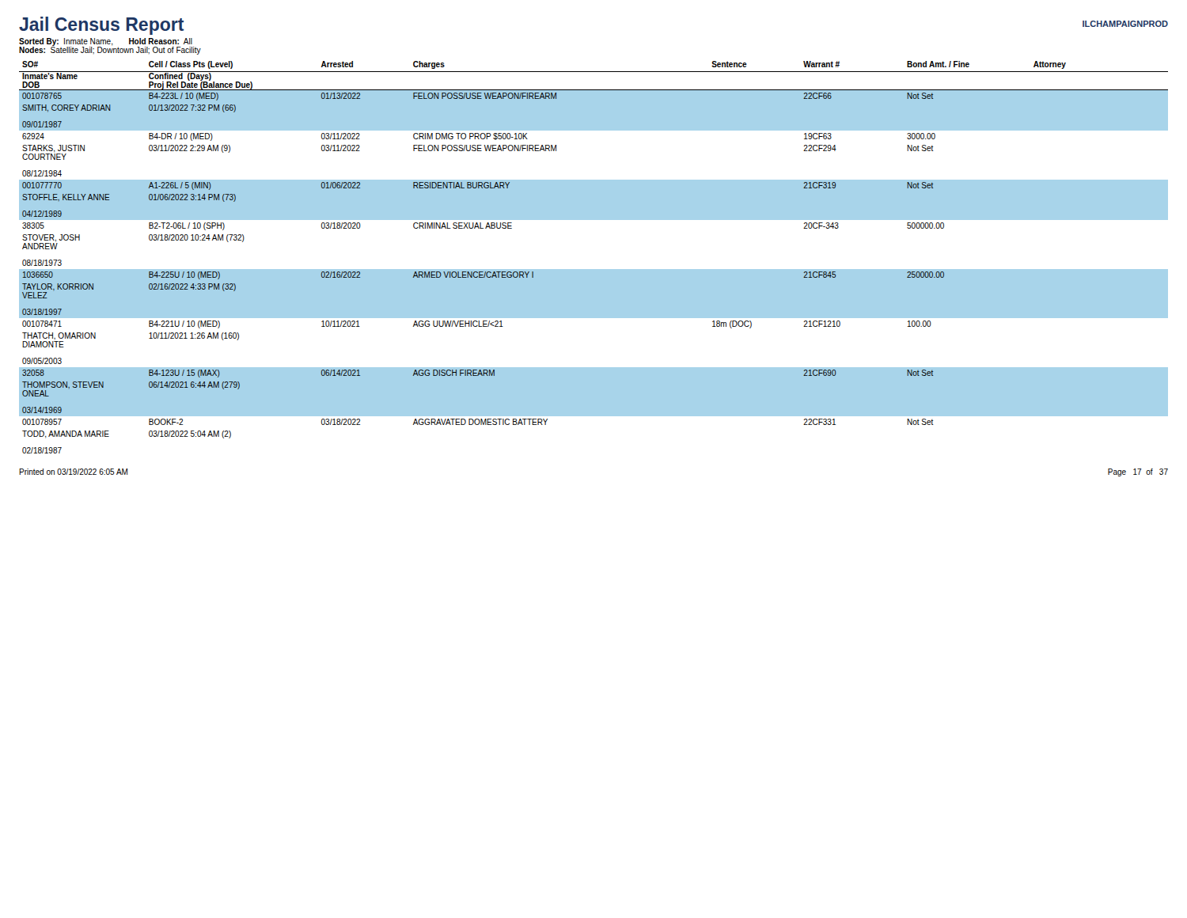Jail Census Report
ILCHAMPAIGNPROD
Sorted By: Inmate Name, Hold Reason: All
Nodes: Satellite Jail; Downtown Jail; Out of Facility
| SO# | Cell / Class Pts (Level) | Arrested | Charges | Sentence | Warrant # | Bond Amt. / Fine | Attorney |
| --- | --- | --- | --- | --- | --- | --- | --- |
| Inmate's Name | Confined (Days) | | | | | | |
| DOB | Proj Rel Date (Balance Due) | | | | | | |
| 001078765 | B4-223L / 10 (MED) | 01/13/2022 | FELON POSS/USE WEAPON/FIREARM | | 22CF66 | Not Set | |
| SMITH, COREY ADRIAN | 01/13/2022 7:32 PM (66) | | | | | | |
| 09/01/1987 | | | | | | | |
| 62924 | B4-DR / 10 (MED) | 03/11/2022 | CRIM DMG TO PROP $500-10K | | 19CF63 | 3000.00 | |
| STARKS, JUSTIN COURTNEY | 03/11/2022 2:29 AM (9) | 03/11/2022 | FELON POSS/USE WEAPON/FIREARM | | 22CF294 | Not Set | |
| 08/12/1984 | | | | | | | |
| 001077770 | A1-226L / 5 (MIN) | 01/06/2022 | RESIDENTIAL BURGLARY | | 21CF319 | Not Set | |
| STOFFLE, KELLY ANNE | 01/06/2022 3:14 PM (73) | | | | | | |
| 04/12/1989 | | | | | | | |
| 38305 | B2-T2-06L / 10 (SPH) | 03/18/2020 | CRIMINAL SEXUAL ABUSE | | 20CF-343 | 500000.00 | |
| STOVER, JOSH ANDREW | 03/18/2020 10:24 AM (732) | | | | | | |
| 08/18/1973 | | | | | | | |
| 1036650 | B4-225U / 10 (MED) | 02/16/2022 | ARMED VIOLENCE/CATEGORY I | | 21CF845 | 250000.00 | |
| TAYLOR, KORRION VELEZ | 02/16/2022 4:33 PM (32) | | | | | | |
| 03/18/1997 | | | | | | | |
| 001078471 | B4-221U / 10 (MED) | 10/11/2021 | AGG UUW/VEHICLE/<21 | 18m (DOC) | 21CF1210 | 100.00 | |
| THATCH, OMARION DIAMONTE | 10/11/2021 1:26 AM (160) | | | | | | |
| 09/05/2003 | | | | | | | |
| 32058 | B4-123U / 15 (MAX) | 06/14/2021 | AGG DISCH FIREARM | | 21CF690 | Not Set | |
| THOMPSON, STEVEN ONEAL | 06/14/2021 6:44 AM (279) | | | | | | |
| 03/14/1969 | | | | | | | |
| 001078957 | BOOKF-2 | 03/18/2022 | AGGRAVATED DOMESTIC BATTERY | | 22CF331 | Not Set | |
| TODD, AMANDA MARIE | 03/18/2022 5:04 AM (2) | | | | | | |
| 02/18/1987 | | | | | | | |
Printed on 03/19/2022 6:05 AM Page 17 of 37